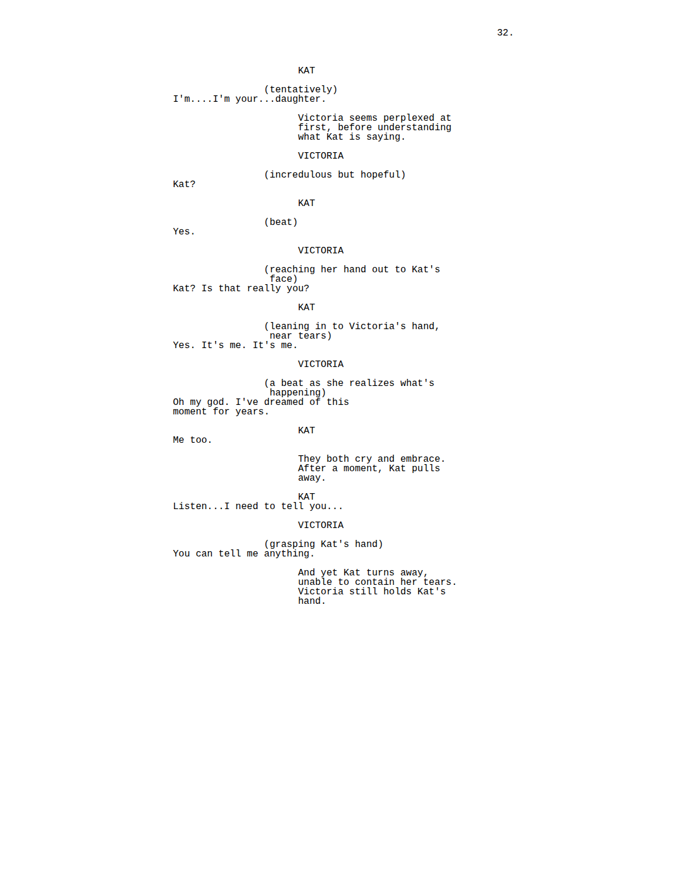32.
KAT
(tentatively)
I'm....I'm your...daughter.
Victoria seems perplexed at first, before understanding what Kat is saying.
VICTORIA
(incredulous but hopeful)
Kat?
KAT
(beat)
Yes.
VICTORIA
(reaching her hand out to Kat's
face)
Kat? Is that really you?
KAT
(leaning in to Victoria's hand,
near tears)
Yes. It's me. It's me.
VICTORIA
(a beat as she realizes what's
happening)
Oh my god. I've dreamed of this moment for years.
KAT
Me too.
They both cry and embrace. After a moment, Kat pulls away.
KAT
Listen...I need to tell you...
VICTORIA
(grasping Kat's hand)
You can tell me anything.
And yet Kat turns away, unable to contain her tears. Victoria still holds Kat's hand.